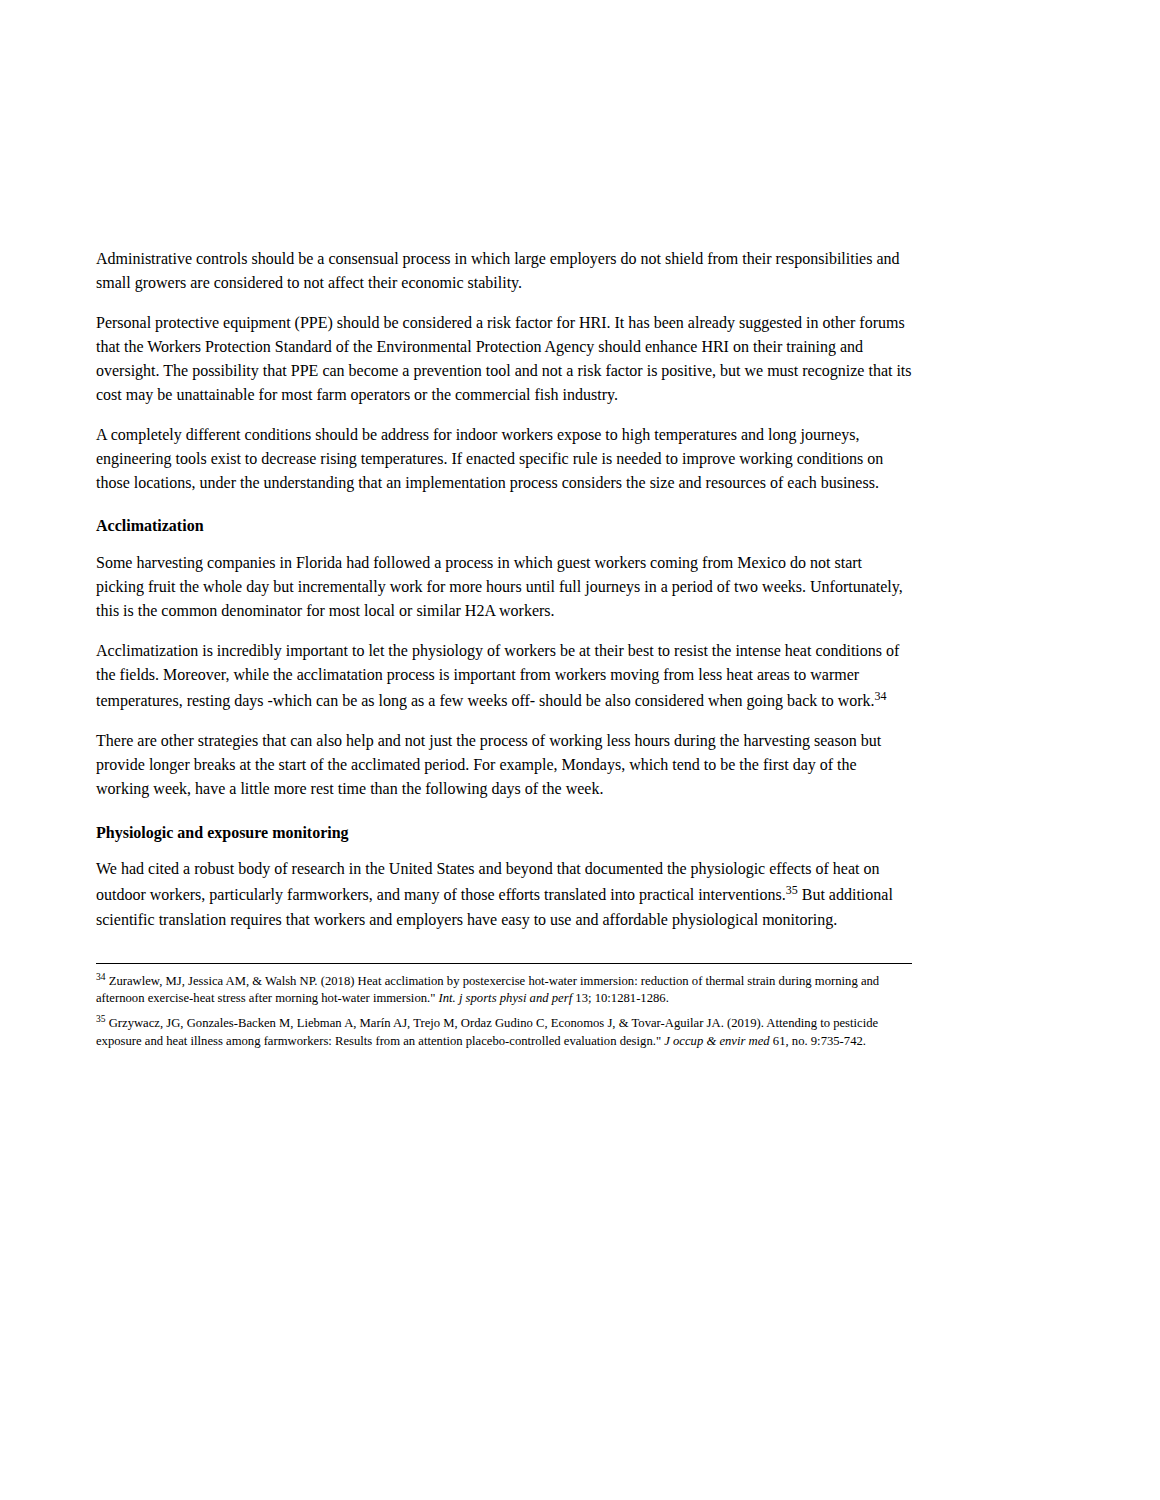Administrative controls should be a consensual process in which large employers do not shield from their responsibilities and small growers are considered to not affect their economic stability.
Personal protective equipment (PPE) should be considered a risk factor for HRI. It has been already suggested in other forums that the Workers Protection Standard of the Environmental Protection Agency should enhance HRI on their training and oversight. The possibility that PPE can become a prevention tool and not a risk factor is positive, but we must recognize that its cost may be unattainable for most farm operators or the commercial fish industry.
A completely different conditions should be address for indoor workers expose to high temperatures and long journeys, engineering tools exist to decrease rising temperatures. If enacted specific rule is needed to improve working conditions on those locations, under the understanding that an implementation process considers the size and resources of each business.
Acclimatization
Some harvesting companies in Florida had followed a process in which guest workers coming from Mexico do not start picking fruit the whole day but incrementally work for more hours until full journeys in a period of two weeks. Unfortunately, this is the common denominator for most local or similar H2A workers.
Acclimatization is incredibly important to let the physiology of workers be at their best to resist the intense heat conditions of the fields. Moreover, while the acclimatation process is important from workers moving from less heat areas to warmer temperatures, resting days -which can be as long as a few weeks off- should be also considered when going back to work.34
There are other strategies that can also help and not just the process of working less hours during the harvesting season but provide longer breaks at the start of the acclimated period. For example, Mondays, which tend to be the first day of the working week, have a little more rest time than the following days of the week.
Physiologic and exposure monitoring
We had cited a robust body of research in the United States and beyond that documented the physiologic effects of heat on outdoor workers, particularly farmworkers, and many of those efforts translated into practical interventions.35 But additional scientific translation requires that workers and employers have easy to use and affordable physiological monitoring.
34 Zurawlew, MJ, Jessica AM, & Walsh NP. (2018) Heat acclimation by postexercise hot-water immersion: reduction of thermal strain during morning and afternoon exercise-heat stress after morning hot-water immersion." Int. j sports physi and perf 13; 10:1281-1286.
35 Grzywacz, JG, Gonzales-Backen M, Liebman A, Marín AJ, Trejo M, Ordaz Gudino C, Economos J, & Tovar-Aguilar JA. (2019). Attending to pesticide exposure and heat illness among farmworkers: Results from an attention placebo-controlled evaluation design." J occup & envir med 61, no. 9:735-742.